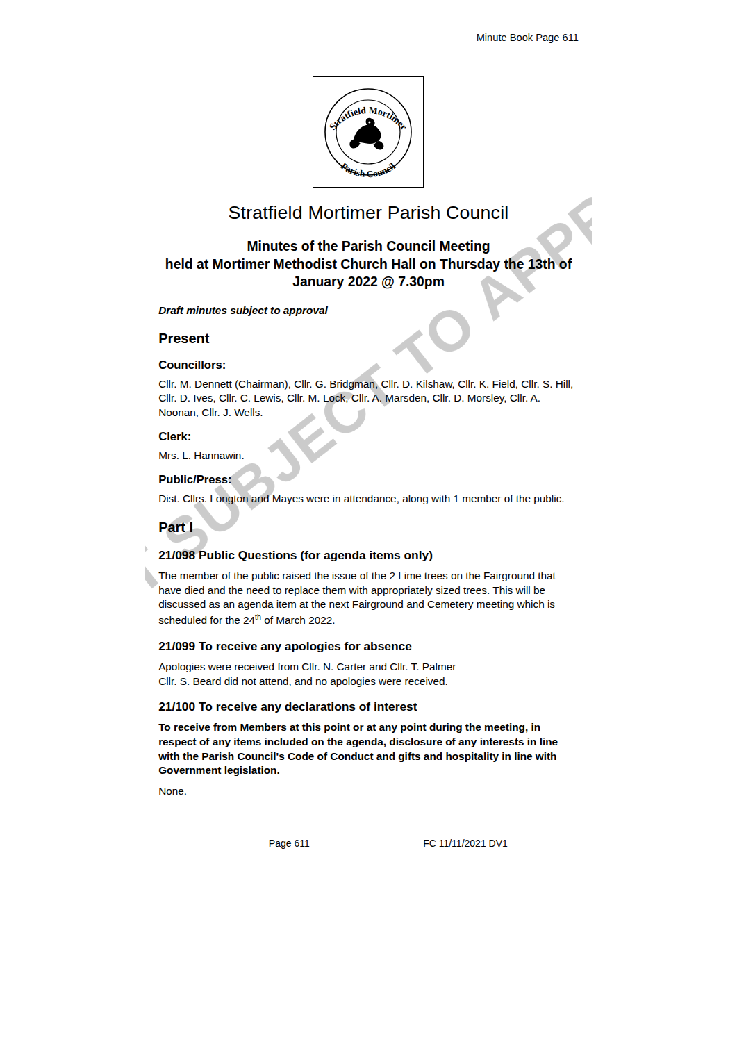DRAFT SUBJECT TO APPROVAL
Minute Book Page 611
Stratfield Mortimer Parish Council
Stratfield Mortimer Parish Council
Minutes of the Parish Council Meeting
held at Mortimer Methodist Church Hall on Thursday the 13th of
January 2022 @ 7.30pm
Draft minutes subject to approval
Present
Councillors:
Cllr. M. Dennett (Chairman), Cllr. G. Bridgman, Cllr. D. Kilshaw, Cllr. K. Field, Cllr. S. Hill, Cllr. D. Ives, Cllr. C. Lewis, Cllr. M. Lock, Cllr. A. Marsden, Cllr. D. Morsley, Cllr. A. Noonan, Cllr. J. Wells.
Clerk:
Mrs. L. Hannawin.
Public/Press:
Dist. Cllrs. Longton and Mayes were in attendance, along with 1 member of the public.
Part I
21/098 Public Questions (for agenda items only)
The member of the public raised the issue of the 2 Lime trees on the Fairground that have died and the need to replace them with appropriately sized trees. This will be discussed as an agenda item at the next Fairground and Cemetery meeting which is scheduled for the 24th of March 2022.
21/099 To receive any apologies for absence
Apologies were received from Cllr. N. Carter and Cllr. T. Palmer
Cllr. S. Beard did not attend, and no apologies were received.
21/100 To receive any declarations of interest
To receive from Members at this point or at any point during the meeting, in respect of any items included on the agenda, disclosure of any interests in line with the Parish Council's Code of Conduct and gifts and hospitality in line with Government legislation.
None.
Page 611 FC 11/11/2021 DV1